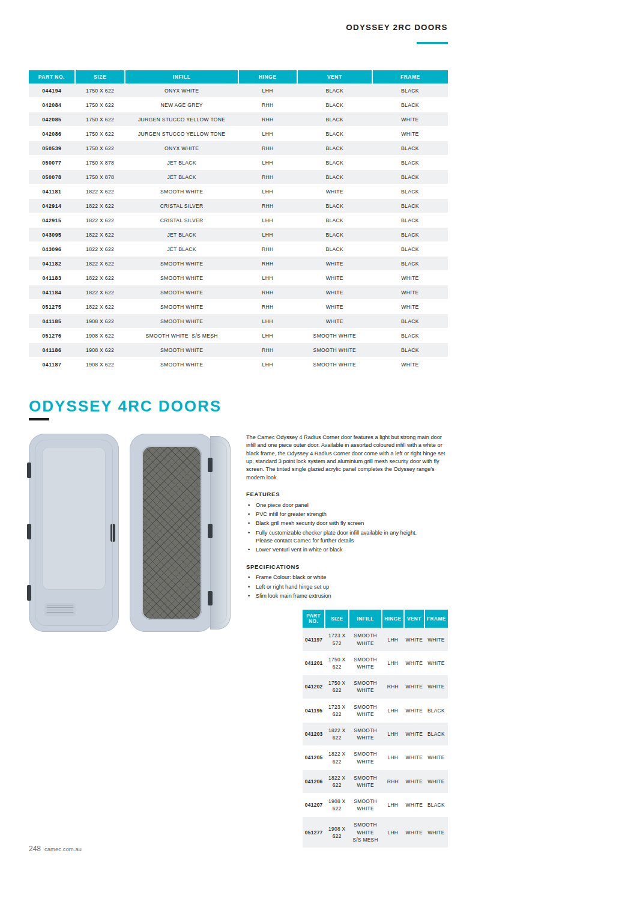Odyssey 2RC Doors
| Part No. | Size | Infill | Hinge | Vent | Frame |
| --- | --- | --- | --- | --- | --- |
| 044194 | 1750 X 622 | ONYX WHITE | LHH | BLACK | BLACK |
| 042084 | 1750 X 622 | NEW AGE GREY | RHH | BLACK | BLACK |
| 042085 | 1750 X 622 | JURGEN STUCCO YELLOW TONE | RHH | BLACK | WHITE |
| 042086 | 1750 X 622 | JURGEN STUCCO YELLOW TONE | LHH | BLACK | WHITE |
| 050539 | 1750 X 622 | ONYX WHITE | RHH | BLACK | BLACK |
| 050077 | 1750 X 878 | JET BLACK | LHH | BLACK | BLACK |
| 050078 | 1750 X 878 | JET BLACK | RHH | BLACK | BLACK |
| 041181 | 1822 X 622 | SMOOTH WHITE | LHH | WHITE | BLACK |
| 042914 | 1822 X 622 | CRISTAL SILVER | RHH | BLACK | BLACK |
| 042915 | 1822 X 622 | CRISTAL SILVER | LHH | BLACK | BLACK |
| 043095 | 1822 X 622 | JET BLACK | LHH | BLACK | BLACK |
| 043096 | 1822 X 622 | JET BLACK | RHH | BLACK | BLACK |
| 041182 | 1822 X 622 | SMOOTH WHITE | RHH | WHITE | BLACK |
| 041183 | 1822 X 622 | SMOOTH WHITE | LHH | WHITE | WHITE |
| 041184 | 1822 X 622 | SMOOTH WHITE | RHH | WHITE | WHITE |
| 051275 | 1822 X 622 | SMOOTH WHITE | RHH | WHITE | WHITE |
| 041185 | 1908 X 622 | SMOOTH WHITE | LHH | WHITE | BLACK |
| 051276 | 1908 X 622 | SMOOTH WHITE S/S MESH | LHH | SMOOTH WHITE | BLACK |
| 041186 | 1908 X 622 | SMOOTH WHITE | RHH | SMOOTH WHITE | BLACK |
| 041187 | 1908 X 622 | SMOOTH WHITE | LHH | SMOOTH WHITE | WHITE |
Odyssey 4RC Doors
The Camec Odyssey 4 Radius Corner door features a light but strong main door infill and one piece outer door. Available in assorted coloured infill with a white or black frame, the Odyssey 4 Radius Corner door come with a left or right hinge set up, standard 3 point lock system and aluminium grill mesh security door with fly screen. The tinted single glazed acrylic panel completes the Odyssey range's modern look.
Features
One piece door panel
PVC infill for greater strength
Black grill mesh security door with fly screen
Fully customizable checker plate door infill available in any height.Please contact Camec for further details
Lower Venturi vent in white or black
Specifications
Frame Colour: black or white
Left or right hand hinge set up
Slim look main frame extrusion
| Part No. | Size | Infill | Hinge | Vent | Frame |
| --- | --- | --- | --- | --- | --- |
| 041197 | 1723 X 572 | SMOOTH WHITE | LHH | WHITE | WHITE |
| 041201 | 1750 X 622 | SMOOTH WHITE | LHH | WHITE | WHITE |
| 041202 | 1750 X 622 | SMOOTH WHITE | RHH | WHITE | WHITE |
| 041195 | 1723 X 622 | SMOOTH WHITE | LHH | WHITE | BLACK |
| 041203 | 1822 X 622 | SMOOTH WHITE | LHH | WHITE | BLACK |
| 041205 | 1822 X 622 | SMOOTH WHITE | LHH | WHITE | WHITE |
| 041206 | 1822 X 622 | SMOOTH WHITE | RHH | WHITE | WHITE |
| 041207 | 1908 X 622 | SMOOTH WHITE | LHH | WHITE | BLACK |
| 051277 | 1908 X 622 | SMOOTH WHITE S/S MESH | LHH | WHITE | WHITE |
248camec.com.au